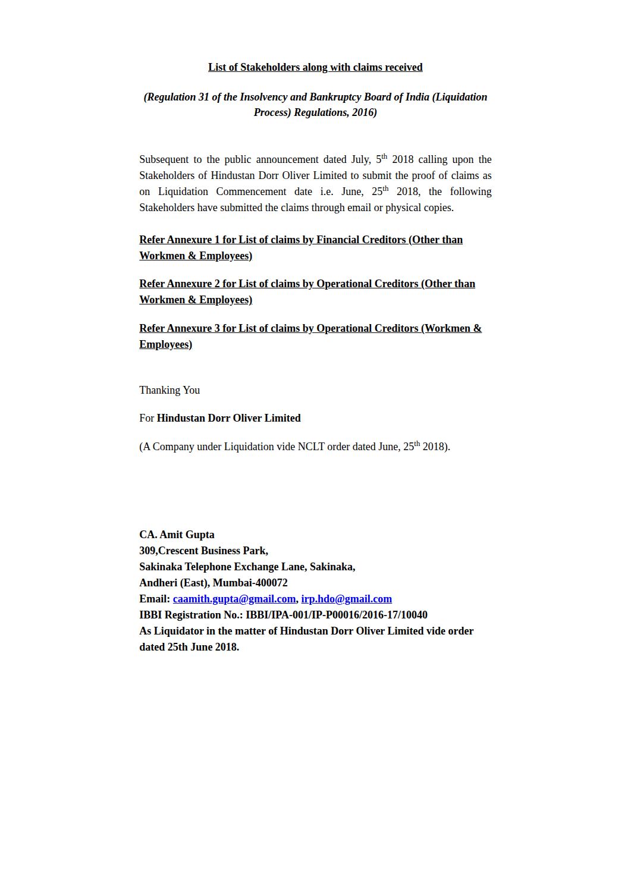List of Stakeholders along with claims received
(Regulation 31 of the Insolvency and Bankruptcy Board of India (Liquidation Process) Regulations, 2016)
Subsequent to the public announcement dated July, 5th 2018 calling upon the Stakeholders of Hindustan Dorr Oliver Limited to submit the proof of claims as on Liquidation Commencement date i.e. June, 25th 2018, the following Stakeholders have submitted the claims through email or physical copies.
Refer Annexure 1 for List of claims by Financial Creditors (Other than Workmen & Employees)
Refer Annexure 2 for List of claims by Operational Creditors (Other than Workmen & Employees)
Refer Annexure 3 for List of claims by Operational Creditors (Workmen & Employees)
Thanking You
For Hindustan Dorr Oliver Limited
(A Company under Liquidation vide NCLT order dated June, 25th 2018).
CA. Amit Gupta
309,Crescent Business Park,
Sakinaka Telephone Exchange Lane, Sakinaka,
Andheri (East), Mumbai-400072
Email: caamith.gupta@gmail.com, irp.hdo@gmail.com
IBBI Registration No.: IBBI/IPA-001/IP-P00016/2016-17/10040
As Liquidator in the matter of Hindustan Dorr Oliver Limited vide order dated 25th June 2018.